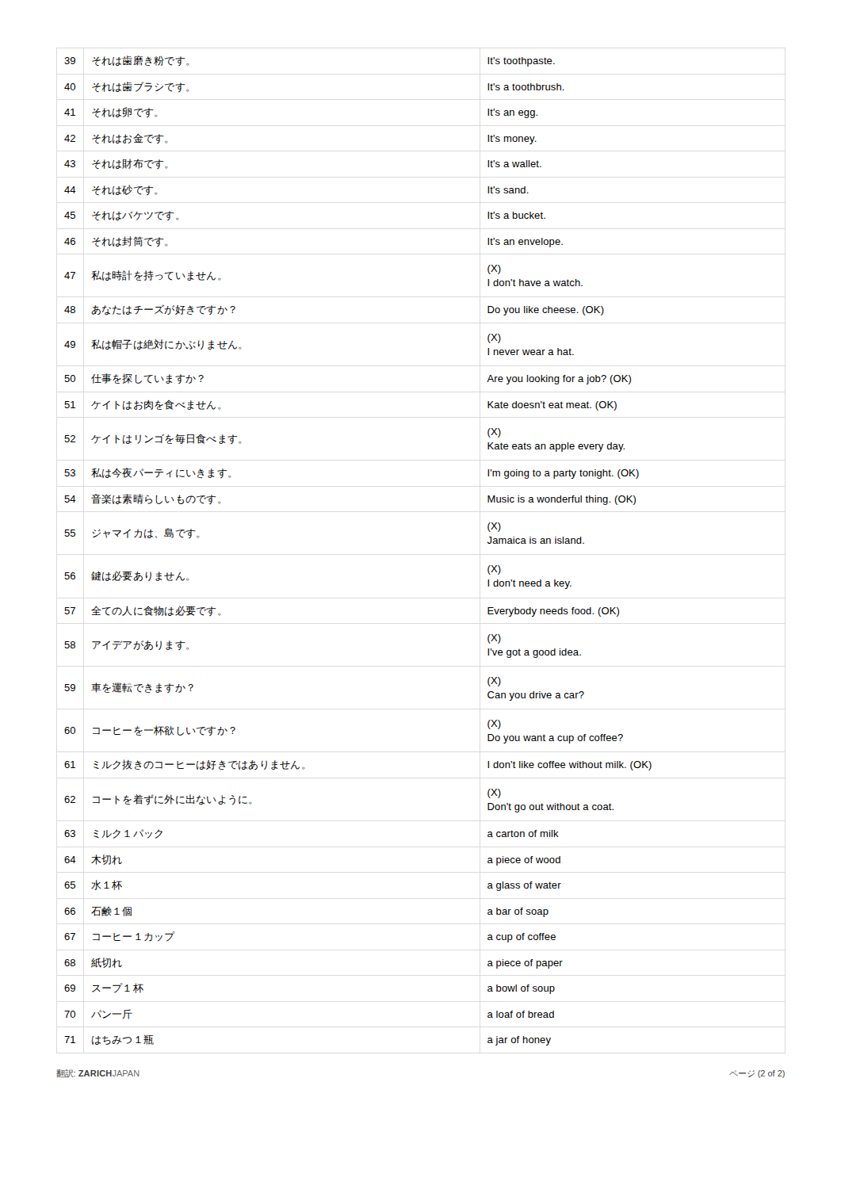| 39 | それは歯磨き粉です。 | It's toothpaste. |
| 40 | それは歯ブラシです。 | It's a toothbrush. |
| 41 | それは卵です。 | It's an egg. |
| 42 | それはお金です。 | It's money. |
| 43 | それは財布です。 | It's a wallet. |
| 44 | それは砂です。 | It's sand. |
| 45 | それはバケツです。 | It's a bucket. |
| 46 | それは封筒です。 | It's an envelope. |
| 47 | 私は時計を持っていません。 | (X) I don't have a watch. |
| 48 | あなたはチーズが好きですか？ | Do you like cheese. (OK) |
| 49 | 私は帽子は絶対にかぶりません。 | (X) I never wear a hat. |
| 50 | 仕事を探していますか？ | Are you looking for a job? (OK) |
| 51 | ケイトはお肉を食べません。 | Kate doesn't eat meat. (OK) |
| 52 | ケイトはリンゴを毎日食べます。 | (X) Kate eats an apple every day. |
| 53 | 私は今夜パーティにいきます。 | I'm going to a party tonight. (OK) |
| 54 | 音楽は素晴らしいものです。 | Music is a wonderful thing. (OK) |
| 55 | ジャマイカは、島です。 | (X) Jamaica is an island. |
| 56 | 鍵は必要ありません。 | (X) I don't need a key. |
| 57 | 全ての人に食物は必要です。 | Everybody needs food. (OK) |
| 58 | アイデアがあります。 | (X) I've got a good idea. |
| 59 | 車を運転できますか？ | (X) Can you drive a car? |
| 60 | コーヒーを一杯欲しいですか？ | (X) Do you want a cup of coffee? |
| 61 | ミルク抜きのコーヒーは好きではありません。 | I don't like coffee without milk. (OK) |
| 62 | コートを着ずに外に出ないように。 | (X) Don't go out without a coat. |
| 63 | ミルク１パック | a carton of milk |
| 64 | 木切れ | a piece of wood |
| 65 | 水１杯 | a glass of water |
| 66 | 石鹸１個 | a bar of soap |
| 67 | コーヒー１カップ | a cup of coffee |
| 68 | 紙切れ | a piece of paper |
| 69 | スープ１杯 | a bowl of soup |
| 70 | パン一斤 | a loaf of bread |
| 71 | はちみつ１瓶 | a jar of honey |
翻訳: ZARICH JAPAN
ページ (2 of 2)